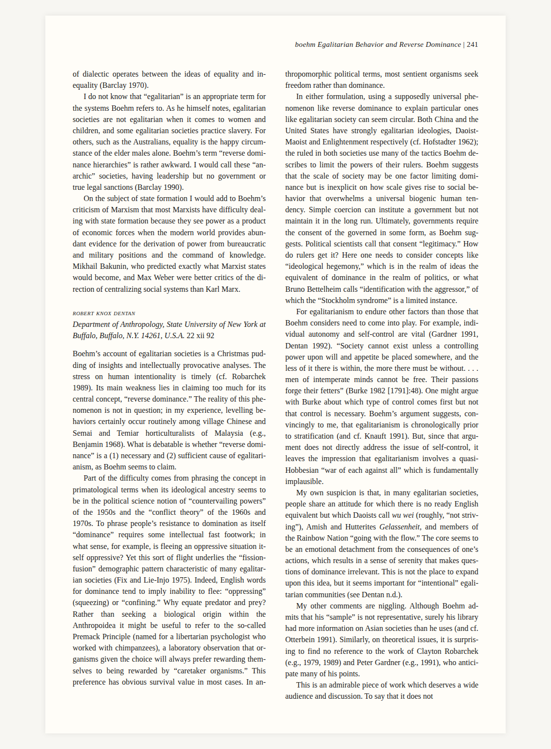boehm Egalitarian Behavior and Reverse Dominance | 241
of dialectic operates between the ideas of equality and inequality (Barclay 1970).
I do not know that “egalitarian” is an appropriate term for the systems Boehm refers to. As he himself notes, egalitarian societies are not egalitarian when it comes to women and children, and some egalitarian societies practice slavery. For others, such as the Australians, equality is the happy circumstance of the elder males alone. Boehm’s term “reverse dominance hierarchies” is rather awkward. I would call these “anarchic” societies, having leadership but no government or true legal sanctions (Barclay 1990).
On the subject of state formation I would add to Boehm’s criticism of Marxism that most Marxists have difficulty dealing with state formation because they see power as a product of economic forces when the modern world provides abundant evidence for the derivation of power from bureaucratic and military positions and the command of knowledge. Mikhail Bakunin, who predicted exactly what Marxist states would become, and Max Weber were better critics of the direction of centralizing social systems than Karl Marx.
robert knox dentan
Department of Anthropology, State University of New York at Buffalo, Buffalo, N.Y. 14261, U.S.A. 22 xii 92
Boehm’s account of egalitarian societies is a Christmas pudding of insights and intellectually provocative analyses. The stress on human intentionality is timely (cf. Robarchek 1989). Its main weakness lies in claiming too much for its central concept, “reverse dominance.” The reality of this phenomenon is not in question; in my experience, levelling behaviors certainly occur routinely among village Chinese and Semai and Temiar horticulturalists of Malaysia (e.g., Benjamin 1968). What is debatable is whether “reverse dominance” is a (1) necessary and (2) sufficient cause of egalitarianism, as Boehm seems to claim.
Part of the difficulty comes from phrasing the concept in primatological terms when its ideological ancestry seems to be in the political science notion of “countervailing powers” of the 1950s and the “conflict theory” of the 1960s and 1970s. To phrase people’s resistance to domination as itself “dominance” requires some intellectual fast footwork; in what sense, for example, is fleeing an oppressive situation itself oppressive? Yet this sort of flight underlies the “fission-fusion” demographic pattern characteristic of many egalitarian societies (Fix and Lie-Injo 1975). Indeed, English words for dominance tend to imply inability to flee: “oppressing” (squeezing) or “confining.” Why equate predator and prey? Rather than seeking a biological origin within the Anthropoidea it might be useful to refer to the so-called Premack Principle (named for a libertarian psychologist who worked with chimpanzees), a laboratory observation that organisms given the choice will always prefer rewarding themselves to being rewarded by “caretaker organisms.” This preference has obvious survival value in most cases. In anthropomorphic political terms, most sentient organisms seek freedom rather than dominance.
In either formulation, using a supposedly universal phenomenon like reverse dominance to explain particular ones like egalitarian society can seem circular. Both China and the United States have strongly egalitarian ideologies, Daoist-Maoist and Enlightenment respectively (cf. Hofstadter 1962); the ruled in both societies use many of the tactics Boehm describes to limit the powers of their rulers. Boehm suggests that the scale of society may be one factor limiting dominance but is inexplicit on how scale gives rise to social behavior that overwhelms a universal biogenic human tendency. Simple coercion can institute a government but not maintain it in the long run. Ultimately, governments require the consent of the governed in some form, as Boehm suggests. Political scientists call that consent “legitimacy.” How do rulers get it? Here one needs to consider concepts like “ideological hegemony,” which is in the realm of ideas the equivalent of dominance in the realm of politics, or what Bruno Bettelheim calls “identification with the aggressor,” of which the “Stockholm syndrome” is a limited instance.
For egalitarianism to endure other factors than those that Boehm considers need to come into play. For example, individual autonomy and self-control are vital (Gardner 1991, Dentan 1992). “Society cannot exist unless a controlling power upon will and appetite be placed somewhere, and the less of it there is within, the more there must be without. . . . men of intemperate minds cannot be free. Their passions forge their fetters” (Burke 1982 [1791]:48). One might argue with Burke about which type of control comes first but not that control is necessary. Boehm’s argument suggests, convincingly to me, that egalitarianism is chronologically prior to stratification (and cf. Knauft 1991). But, since that argument does not directly address the issue of self-control, it leaves the impression that egalitarianism involves a quasi-Hobbesian “war of each against all” which is fundamentally implausible.
My own suspicion is that, in many egalitarian societies, people share an attitude for which there is no ready English equivalent but which Daoists call wu wei (roughly, “not striving”), Amish and Hutterites Gelassenheit, and members of the Rainbow Nation “going with the flow.” The core seems to be an emotional detachment from the consequences of one’s actions, which results in a sense of serenity that makes questions of dominance irrelevant. This is not the place to expand upon this idea, but it seems important for “intentional” egalitarian communities (see Dentan n.d.).
My other comments are niggling. Although Boehm admits that his “sample” is not representative, surely his library had more information on Asian societies than he uses (and cf. Otterbein 1991). Similarly, on theoretical issues, it is surprising to find no reference to the work of Clayton Robarchek (e.g., 1979, 1989) and Peter Gardner (e.g., 1991), who anticipate many of his points.
This is an admirable piece of work which deserves a wide audience and discussion. To say that it does not